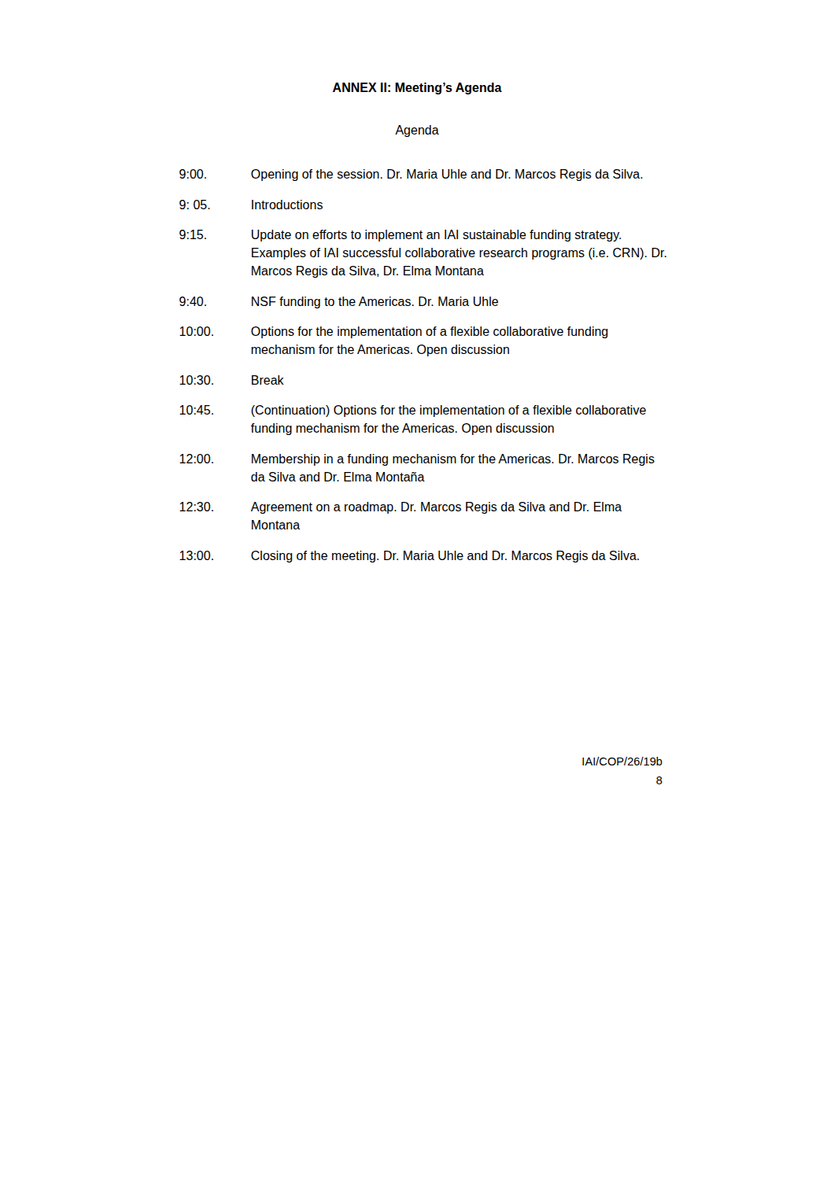ANNEX II: Meeting’s Agenda
Agenda
| 9:00. | Opening of the session. Dr. Maria Uhle and Dr. Marcos Regis da Silva. |
| 9: 05. | Introductions |
| 9:15. | Update on efforts to implement an IAI sustainable funding strategy. Examples of IAI successful collaborative research programs (i.e. CRN). Dr. Marcos Regis da Silva, Dr. Elma Montana |
| 9:40. | NSF funding to the Americas. Dr. Maria Uhle |
| 10:00. | Options for the implementation of a flexible collaborative funding mechanism for the Americas. Open discussion |
| 10:30. | Break |
| 10:45. | (Continuation) Options for the implementation of a flexible collaborative funding mechanism for the Americas. Open discussion |
| 12:00. | Membership in a funding mechanism for the Americas. Dr. Marcos Regis da Silva and Dr. Elma Montaña |
| 12:30. | Agreement on a roadmap. Dr. Marcos Regis da Silva and Dr. Elma Montana |
| 13:00. | Closing of the meeting. Dr. Maria Uhle and Dr. Marcos Regis da Silva. |
IAI/COP/26/19b 8